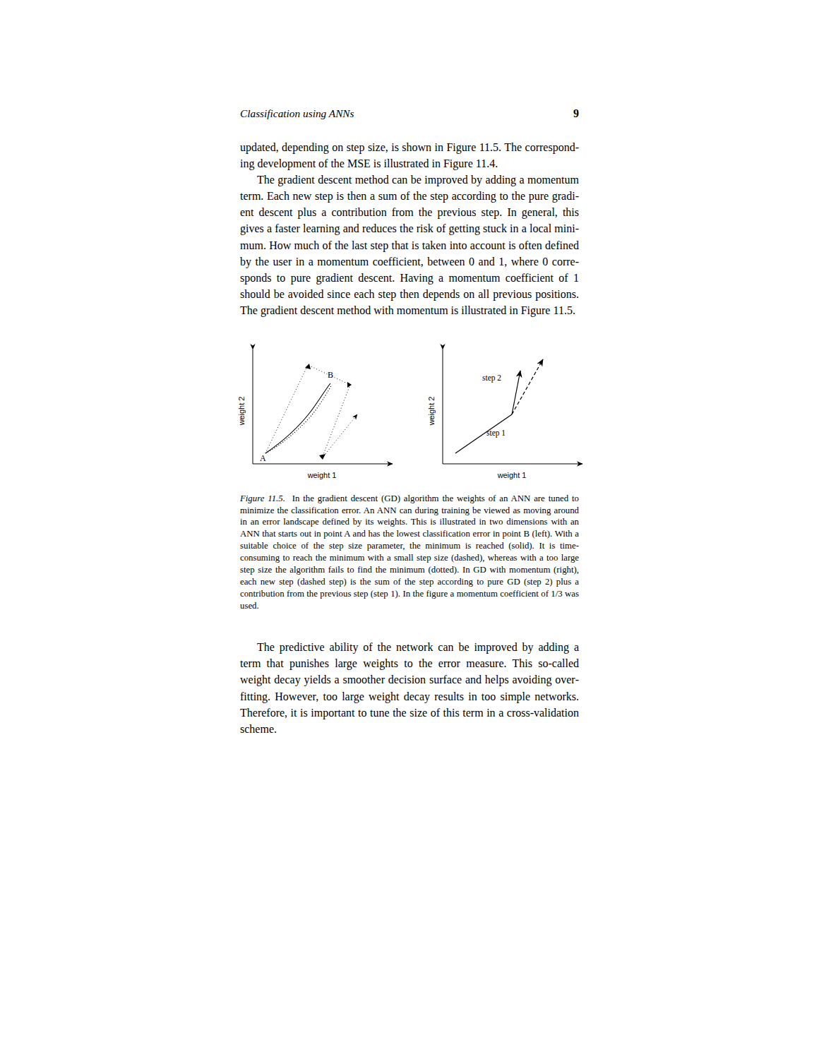Classification using ANNs 9
updated, depending on step size, is shown in Figure 11.5. The corresponding development of the MSE is illustrated in Figure 11.4.
The gradient descent method can be improved by adding a momentum term. Each new step is then a sum of the step according to the pure gradient descent plus a contribution from the previous step. In general, this gives a faster learning and reduces the risk of getting stuck in a local minimum. How much of the last step that is taken into account is often defined by the user in a momentum coefficient, between 0 and 1, where 0 corresponds to pure gradient descent. Having a momentum coefficient of 1 should be avoided since each step then depends on all previous positions. The gradient descent method with momentum is illustrated in Figure 11.5.
weight 2 weight 1 A B
weight 2 weight 1 step 2 step 1
Figure 11.5. In the gradient descent (GD) algorithm the weights of an ANN are tuned to minimize the classification error. An ANN can during training be viewed as moving around in an error landscape defined by its weights. This is illustrated in two dimensions with an ANN that starts out in point A and has the lowest classification error in point B (left). With a suitable choice of the step size parameter, the minimum is reached (solid). It is time-consuming to reach the minimum with a small step size (dashed), whereas with a too large step size the algorithm fails to find the minimum (dotted). In GD with momentum (right), each new step (dashed step) is the sum of the step according to pure GD (step 2) plus a contribution from the previous step (step 1). In the figure a momentum coefficient of 1/3 was used.
The predictive ability of the network can be improved by adding a term that punishes large weights to the error measure. This so-called weight decay yields a smoother decision surface and helps avoiding overfitting. However, too large weight decay results in too simple networks. Therefore, it is important to tune the size of this term in a cross-validation scheme.